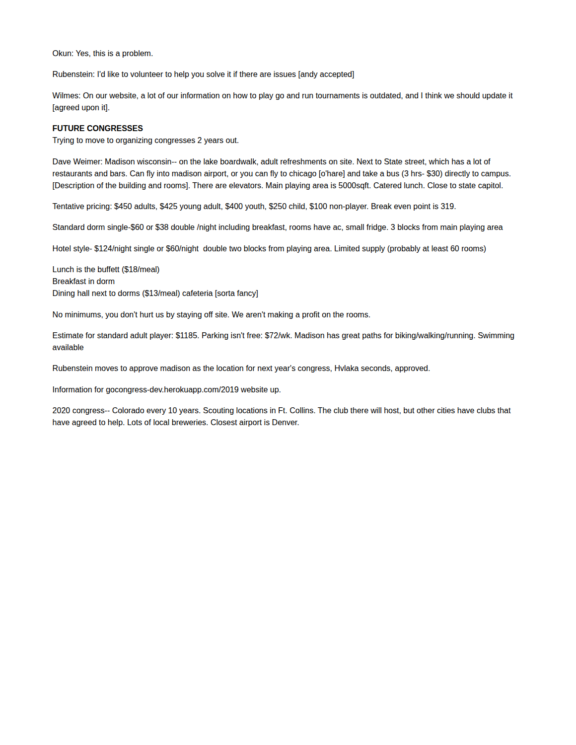Okun: Yes, this is a problem.
Rubenstein: I'd like to volunteer to help you solve it if there are issues [andy accepted]
Wilmes: On our website, a lot of our information on how to play go and run tournaments is outdated, and I think we should update it [agreed upon it].
Future Congresses
Trying to move to organizing congresses 2 years out.
Dave Weimer: Madison wisconsin-- on the lake boardwalk, adult refreshments on site. Next to State street, which has a lot of restaurants and bars. Can fly into madison airport, or you can fly to chicago [o'hare] and take a bus (3 hrs- $30) directly to campus. [Description of the building and rooms]. There are elevators. Main playing area is 5000sqft. Catered lunch. Close to state capitol.
Tentative pricing: $450 adults, $425 young adult, $400 youth, $250 child, $100 non-player. Break even point is 319.
Standard dorm single-$60 or $38 double /night including breakfast, rooms have ac, small fridge. 3 blocks from main playing area
Hotel style- $124/night single or $60/night double two blocks from playing area. Limited supply (probably at least 60 rooms)
Lunch is the buffett ($18/meal)
Breakfast in dorm
Dining hall next to dorms ($13/meal) cafeteria [sorta fancy]
No minimums, you don't hurt us by staying off site. We aren't making a profit on the rooms.
Estimate for standard adult player: $1185. Parking isn't free: $72/wk. Madison has great paths for biking/walking/running. Swimming available
Rubenstein moves to approve madison as the location for next year's congress, Hvlaka seconds, approved.
Information for gocongress-dev.herokuapp.com/2019 website up.
2020 congress-- Colorado every 10 years. Scouting locations in Ft. Collins. The club there will host, but other cities have clubs that have agreed to help. Lots of local breweries. Closest airport is Denver.